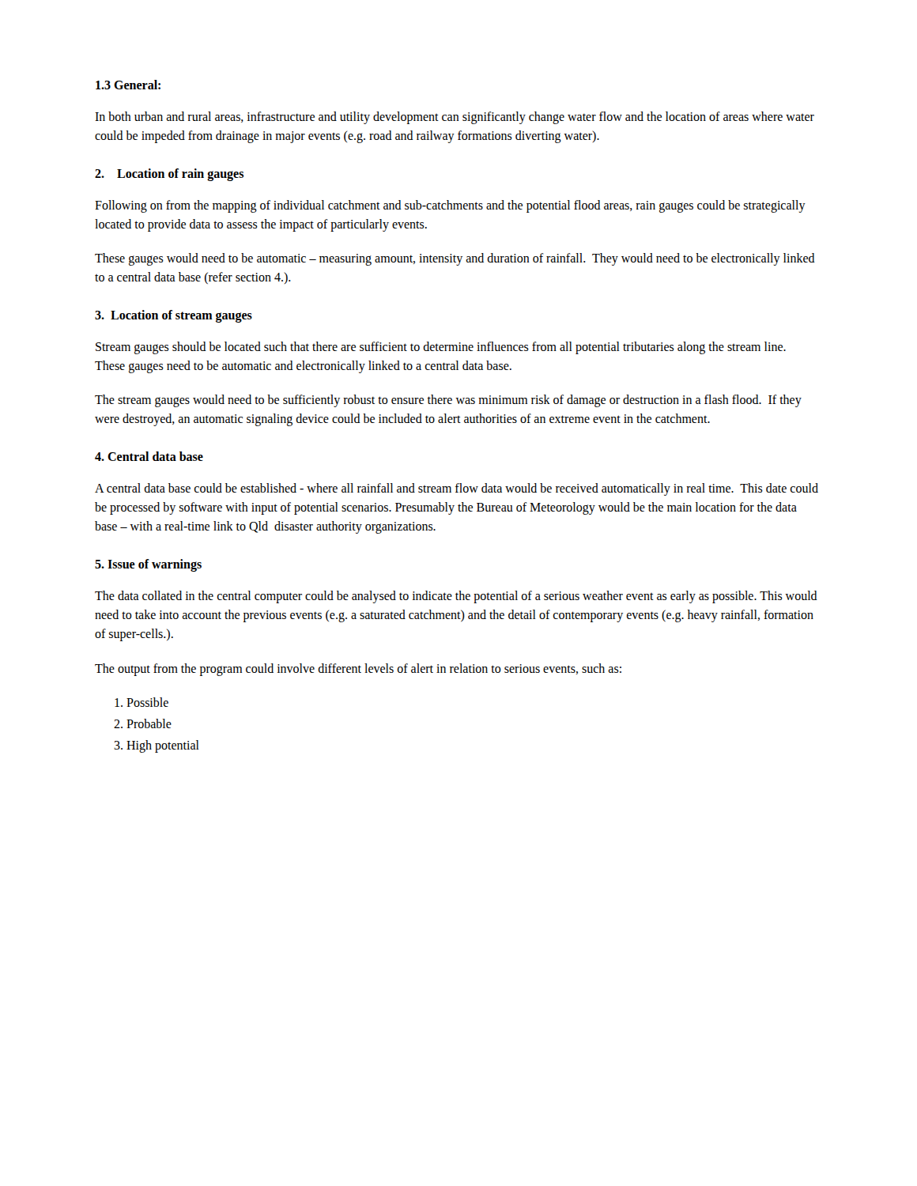1.3 General:
In both urban and rural areas, infrastructure and utility development can significantly change water flow and the location of areas where water could be impeded from drainage in major events (e.g. road and railway formations diverting water).
2. Location of rain gauges
Following on from the mapping of individual catchment and sub-catchments and the potential flood areas, rain gauges could be strategically located to provide data to assess the impact of particularly events.
These gauges would need to be automatic – measuring amount, intensity and duration of rainfall. They would need to be electronically linked to a central data base (refer section 4.).
3. Location of stream gauges
Stream gauges should be located such that there are sufficient to determine influences from all potential tributaries along the stream line. These gauges need to be automatic and electronically linked to a central data base.
The stream gauges would need to be sufficiently robust to ensure there was minimum risk of damage or destruction in a flash flood. If they were destroyed, an automatic signaling device could be included to alert authorities of an extreme event in the catchment.
4. Central data base
A central data base could be established - where all rainfall and stream flow data would be received automatically in real time. This date could be processed by software with input of potential scenarios. Presumably the Bureau of Meteorology would be the main location for the data base – with a real-time link to Qld disaster authority organizations.
5. Issue of warnings
The data collated in the central computer could be analysed to indicate the potential of a serious weather event as early as possible. This would need to take into account the previous events (e.g. a saturated catchment) and the detail of contemporary events (e.g. heavy rainfall, formation of super-cells.).
The output from the program could involve different levels of alert in relation to serious events, such as:
Possible
Probable
High potential